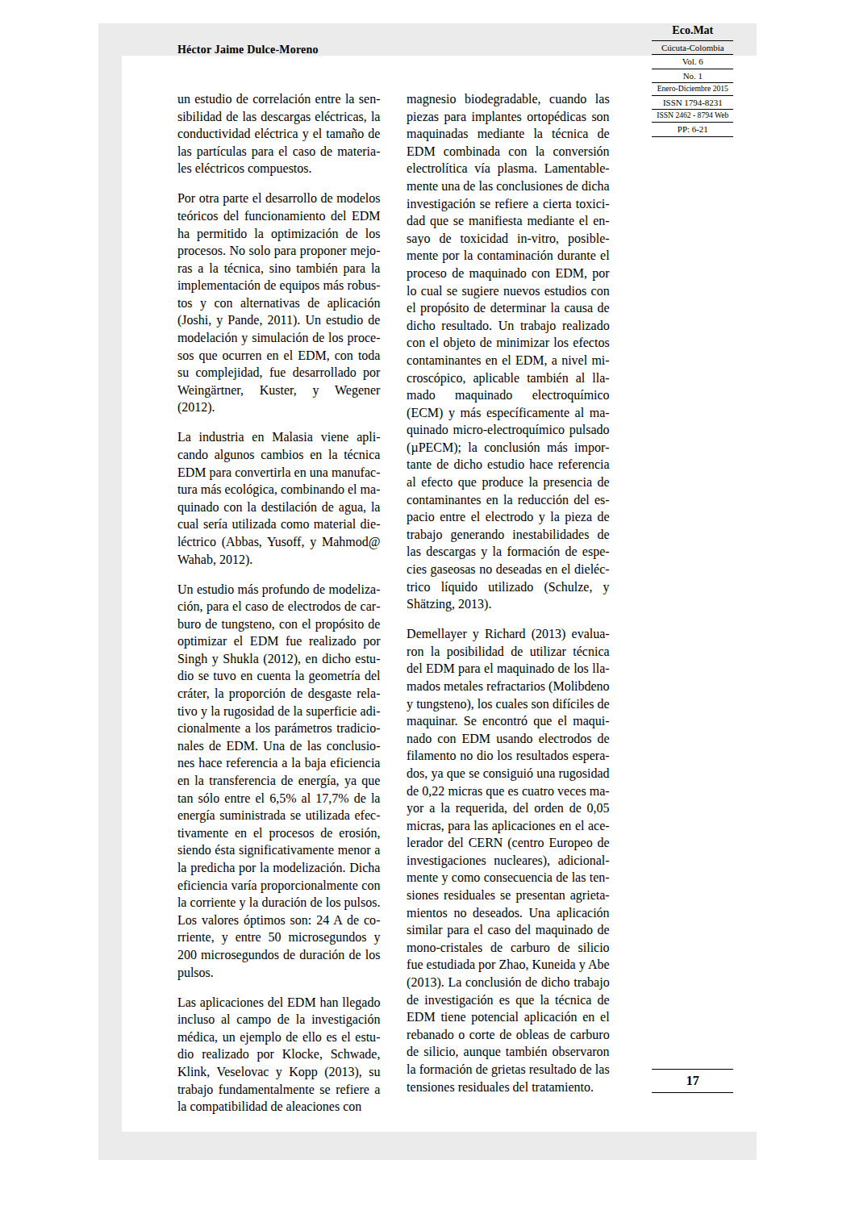Eco.Mat
Cúcuta-Colombia
Vol. 6
No. 1
Enero-Diciembre 2015
ISSN 1794-8231
ISSN 2462 - 8794 Web
PP: 6-21
Héctor Jaime Dulce-Moreno
un estudio de correlación entre la sensibilidad de las descargas eléctricas, la conductividad eléctrica y el tamaño de las partículas para el caso de materiales eléctricos compuestos.
Por otra parte el desarrollo de modelos teóricos del funcionamiento del EDM ha permitido la optimización de los procesos. No solo para proponer mejoras a la técnica, sino también para la implementación de equipos más robustos y con alternativas de aplicación (Joshi, y Pande, 2011). Un estudio de modelación y simulación de los procesos que ocurren en el EDM, con toda su complejidad, fue desarrollado por Weingärtner, Kuster, y Wegener (2012).
La industria en Malasia viene aplicando algunos cambios en la técnica EDM para convertirla en una manufactura más ecológica, combinando el maquinado con la destilación de agua, la cual sería utilizada como material dieléctrico (Abbas, Yusoff, y Mahmod@ Wahab, 2012).
Un estudio más profundo de modelización, para el caso de electrodos de carburo de tungsteno, con el propósito de optimizar el EDM fue realizado por Singh y Shukla (2012), en dicho estudio se tuvo en cuenta la geometría del cráter, la proporción de desgaste relativo y la rugosidad de la superficie adicionalmente a los parámetros tradicionales de EDM. Una de las conclusiones hace referencia a la baja eficiencia en la transferencia de energía, ya que tan sólo entre el 6,5% al 17,7% de la energía suministrada se utilizada efectivamente en el procesos de erosión, siendo ésta significativamente menor a la predicha por la modelización. Dicha eficiencia varía proporcionalmente con la corriente y la duración de los pulsos. Los valores óptimos son: 24 A de corriente, y entre 50 microsegundos y 200 microsegundos de duración de los pulsos.
Las aplicaciones del EDM han llegado incluso al campo de la investigación médica, un ejemplo de ello es el estudio realizado por Klocke, Schwade, Klink, Veselovac y Kopp (2013), su trabajo fundamentalmente se refiere a la compatibilidad de aleaciones con
magnesio biodegradable, cuando las piezas para implantes ortopédicas son maquinadas mediante la técnica de EDM combinada con la conversión electrolítica vía plasma. Lamentablemente una de las conclusiones de dicha investigación se refiere a cierta toxicidad que se manifiesta mediante el ensayo de toxicidad in-vitro, posiblemente por la contaminación durante el proceso de maquinado con EDM, por lo cual se sugiere nuevos estudios con el propósito de determinar la causa de dicho resultado. Un trabajo realizado con el objeto de minimizar los efectos contaminantes en el EDM, a nivel microscópico, aplicable también al llamado maquinado electroquímico (ECM) y más específicamente al maquinado micro-electroquímico pulsado (µPECM); la conclusión más importante de dicho estudio hace referencia al efecto que produce la presencia de contaminantes en la reducción del espacio entre el electrodo y la pieza de trabajo generando inestabilidades de las descargas y la formación de especies gaseosas no deseadas en el dieléctrico líquido utilizado (Schulze, y Shätzing, 2013).
Demellayer y Richard (2013) evaluaron la posibilidad de utilizar técnica del EDM para el maquinado de los llamados metales refractarios (Molibdeno y tungsteno), los cuales son difíciles de maquinar. Se encontró que el maquinado con EDM usando electrodos de filamento no dio los resultados esperados, ya que se consiguió una rugosidad de 0,22 micras que es cuatro veces mayor a la requerida, del orden de 0,05 micras, para las aplicaciones en el acelerador del CERN (centro Europeo de investigaciones nucleares), adicionalmente y como consecuencia de las tensiones residuales se presentan agrietamientos no deseados. Una aplicación similar para el caso del maquinado de mono-cristales de carburo de silicio fue estudiada por Zhao, Kuneida y Abe (2013). La conclusión de dicho trabajo de investigación es que la técnica de EDM tiene potencial aplicación en el rebanado o corte de obleas de carburo de silicio, aunque también observaron la formación de grietas resultado de las tensiones residuales del tratamiento.
17